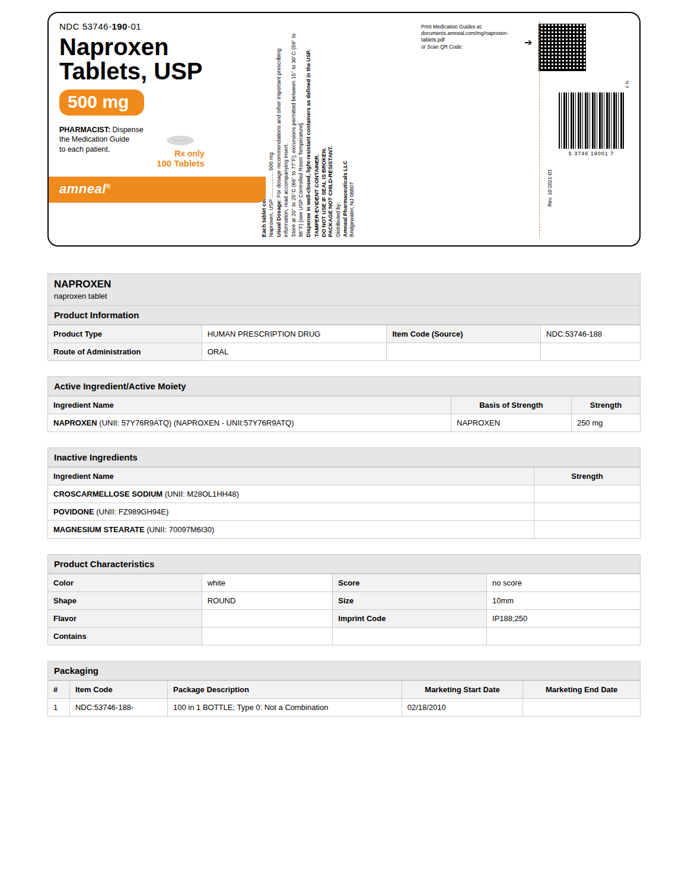NDC 53746-190-01
Naproxen
Tablets, USP
500 mg
PHARMACIST: Dispense
the Medication Guide
to each patient.
Rx only
100 Tablets
amneal®
Each tablet contains:
Naproxen, USP ................. 500 mg
Usual Dosage: For dosage recommendations and other important prescribing information, read accompanying insert.
Store at 20° to 25°C (68° to 77°F); excursions permitted between 15° to 30°C (59° to 86°F) [see USP Controlled Room Temperature].
Dispense in well-closed, light-resistant containers as defined in the USP.
TAMPER-EVIDENT CONTAINER.
DO NOT USE IF SEAL IS BROKEN.
PACKAGE NOT CHILD-RESISTANT.
Distributed by:
Amneal Pharmaceuticals LLC
Bridgewater, NJ 08807
Print Medication Guides at:
documents.amneal.com/mg/naproxen-tablets.pdf
or Scan QR Code:
➔
Rev. 10-2021-03
5 3746 19001 7
N 3
NAPROXEN
naproxen tablet
Product Information
| Product Type | HUMAN PRESCRIPTION DRUG | Item Code (Source) | NDC:53746-188 |
| Route of Administration | ORAL | | |
Active Ingredient/Active Moiety
| Ingredient Name | Basis of Strength | Strength |
| --- | --- | --- |
| NAPROXEN (UNII: 57Y76R9ATQ) (NAPROXEN - UNII:57Y76R9ATQ) | NAPROXEN | 250 mg |
Inactive Ingredients
| Ingredient Name | Strength |
| --- | --- |
| CROSCARMELLOSE SODIUM (UNII: M28OL1HH48) | |
| POVIDONE (UNII: FZ989GH94E) | |
| MAGNESIUM STEARATE (UNII: 70097M6I30) | |
Product Characteristics
| Color | white | Score | no score |
| Shape | ROUND | Size | 10mm |
| Flavor | | Imprint Code | IP188;250 |
| Contains | | | |
Packaging
| # | Item Code | Package Description | Marketing Start Date | Marketing End Date |
| --- | --- | --- | --- | --- |
| 1 | NDC:53746-188- | 100 in 1 BOTTLE; Type 0: Not a Combination | 02/18/2010 | |